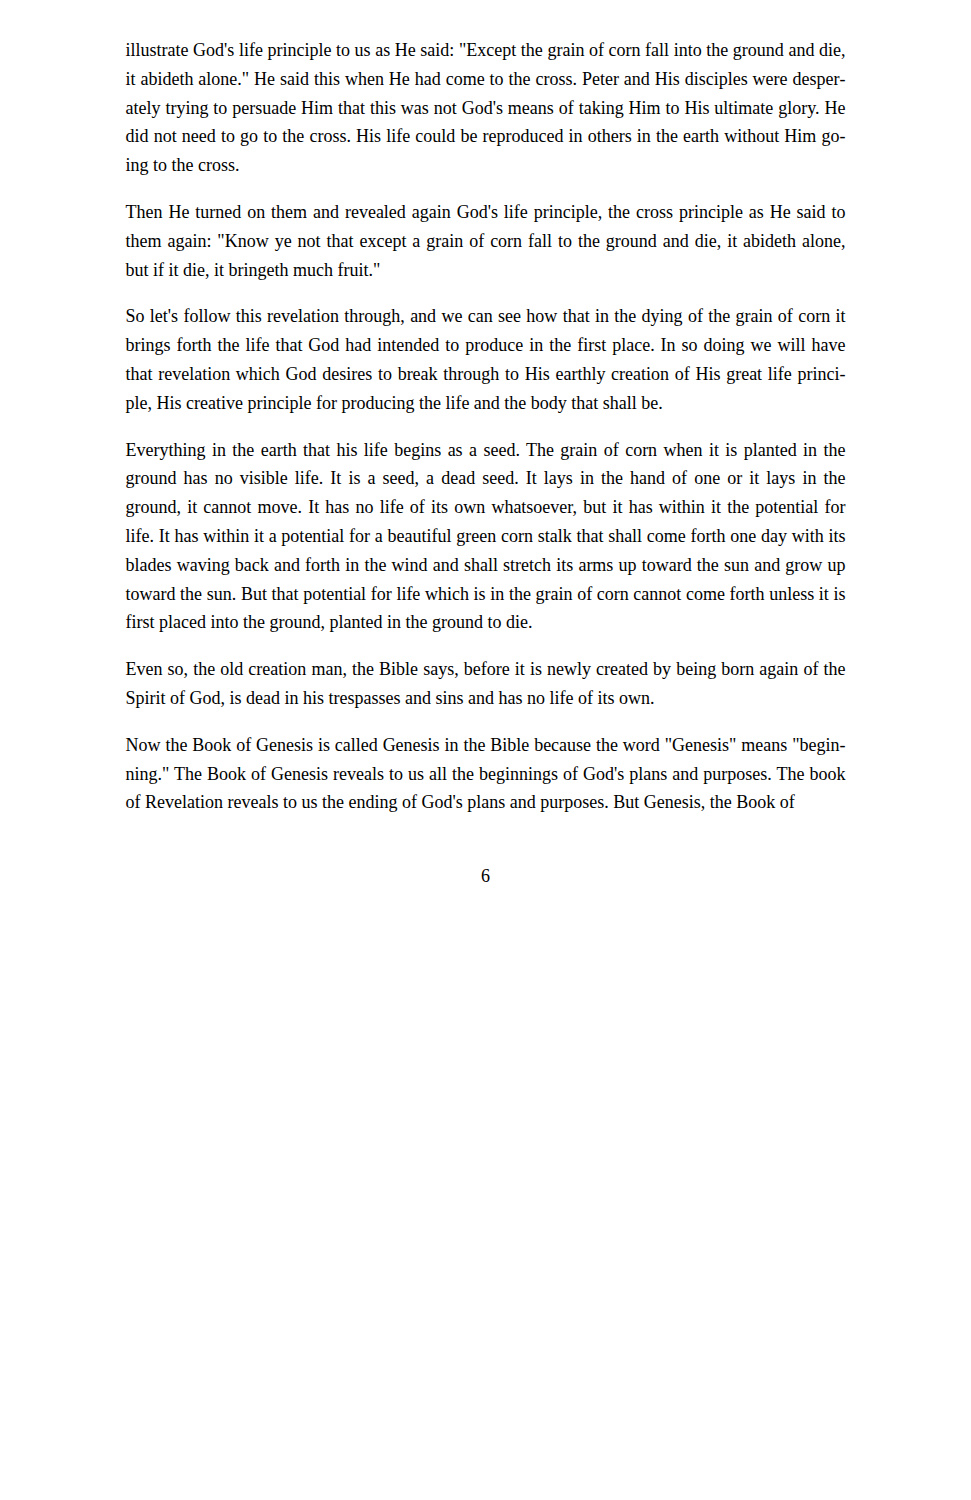illustrate God's life principle to us as He said: "Except the grain of corn fall into the ground and die, it abideth alone." He said this when He had come to the cross. Peter and His disciples were desperately trying to persuade Him that this was not God's means of taking Him to His ultimate glory. He did not need to go to the cross. His life could be reproduced in others in the earth without Him going to the cross.
Then He turned on them and revealed again God's life principle, the cross principle as He said to them again: "Know ye not that except a grain of corn fall to the ground and die, it abideth alone, but if it die, it bringeth much fruit."
So let's follow this revelation through, and we can see how that in the dying of the grain of corn it brings forth the life that God had intended to produce in the first place. In so doing we will have that revelation which God desires to break through to His earthly creation of His great life principle, His creative principle for producing the life and the body that shall be.
Everything in the earth that his life begins as a seed. The grain of corn when it is planted in the ground has no visible life. It is a seed, a dead seed. It lays in the hand of one or it lays in the ground, it cannot move. It has no life of its own whatsoever, but it has within it the potential for life. It has within it a potential for a beautiful green corn stalk that shall come forth one day with its blades waving back and forth in the wind and shall stretch its arms up toward the sun and grow up toward the sun. But that potential for life which is in the grain of corn cannot come forth unless it is first placed into the ground, planted in the ground to die.
Even so, the old creation man, the Bible says, before it is newly created by being born again of the Spirit of God, is dead in his trespasses and sins and has no life of its own.
Now the Book of Genesis is called Genesis in the Bible because the word "Genesis" means "beginning." The Book of Genesis reveals to us all the beginnings of God's plans and purposes. The book of Revelation reveals to us the ending of God's plans and purposes. But Genesis, the Book of
6